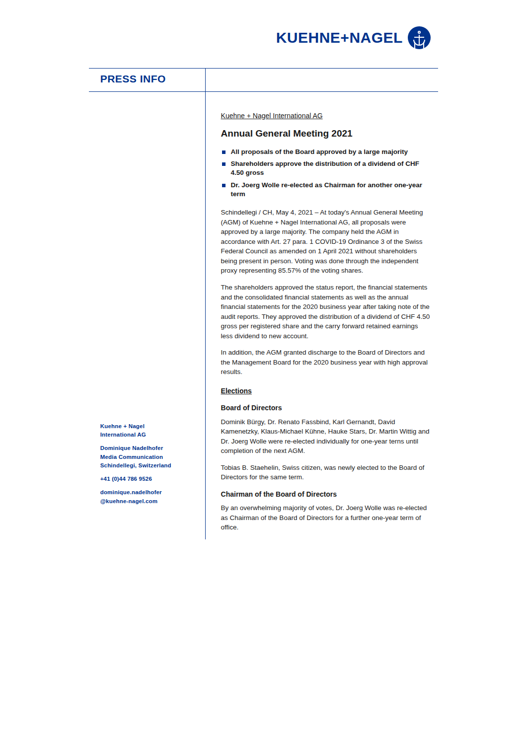KUEHNE+NAGEL
PRESS INFO
Kuehne + Nagel
International AG
Dominique Nadelhofer
Media Communication
Schindellegi, Switzerland
+41 (0)44 786 9526
dominique.nadelhofer
@kuehne-nagel.com
Kuehne + Nagel International AG
Annual General Meeting 2021
All proposals of the Board approved by a large majority
Shareholders approve the distribution of a dividend of CHF 4.50 gross
Dr. Joerg Wolle re-elected as Chairman for another one-year term
Schindellegi / CH, May 4, 2021 – At today's Annual General Meeting (AGM) of Kuehne + Nagel International AG, all proposals were approved by a large majority. The company held the AGM in accordance with Art. 27 para. 1 COVID-19 Ordinance 3 of the Swiss Federal Council as amended on 1 April 2021 without shareholders being present in person. Voting was done through the independent proxy representing 85.57% of the voting shares.
The shareholders approved the status report, the financial statements and the consolidated financial statements as well as the annual financial statements for the 2020 business year after taking note of the audit reports. They approved the distribution of a dividend of CHF 4.50 gross per registered share and the carry forward retained earnings less dividend to new account.
In addition, the AGM granted discharge to the Board of Directors and the Management Board for the 2020 business year with high approval results.
Elections
Board of Directors
Dominik Bürgy, Dr. Renato Fassbind, Karl Gernandt, David Kamenetzky, Klaus-Michael Kühne, Hauke Stars, Dr. Martin Wittig and Dr. Joerg Wolle were re-elected individually for one-year terns until completion of the next AGM.
Tobias B. Staehelin, Swiss citizen, was newly elected to the Board of Directors for the same term.
Chairman of the Board of Directors
By an overwhelming majority of votes, Dr. Joerg Wolle was re-elected as Chairman of the Board of Directors for a further one-year term of office.